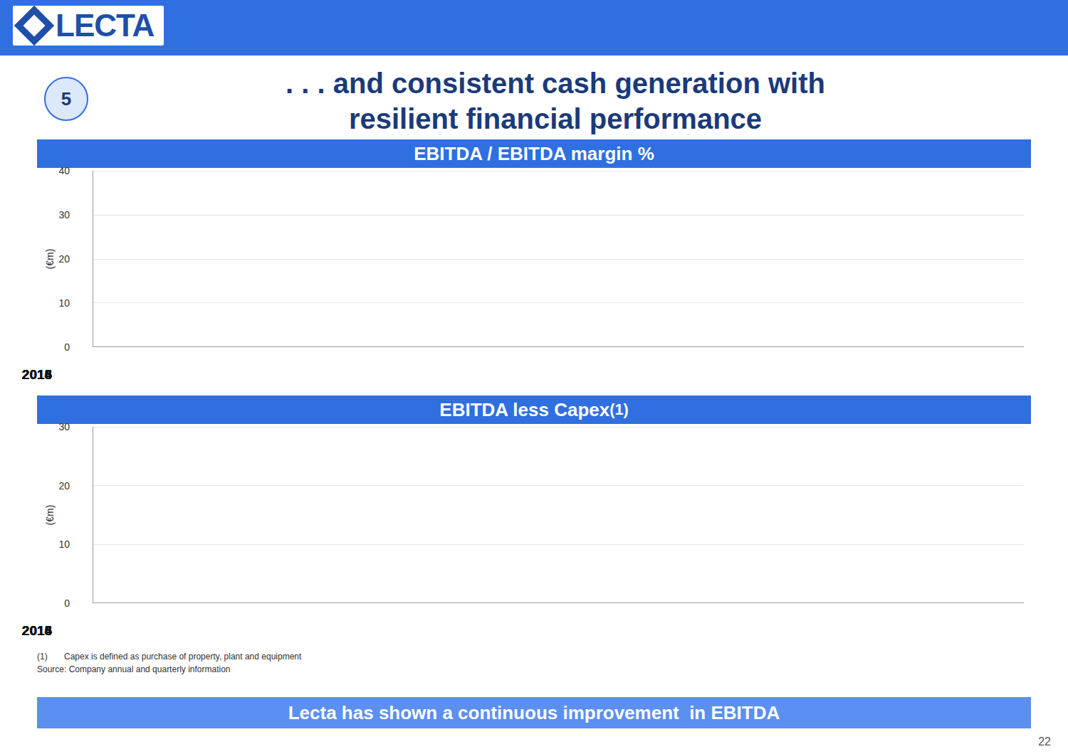LECTA
5
. . . and consistent cash generation with
resilient financial performance
EBITDA / EBITDA margin %
(€m)
40
30
20
10
0
2013
2014
2015
2016
EBITDA less Capex(1)
(€m)
30
20
10
0
2013
2014
2015
2016
(1) Capex is defined as purchase of property, plant and equipment
Source: Company annual and quarterly information
Lecta has shown a continuous improvement in EBITDA
22